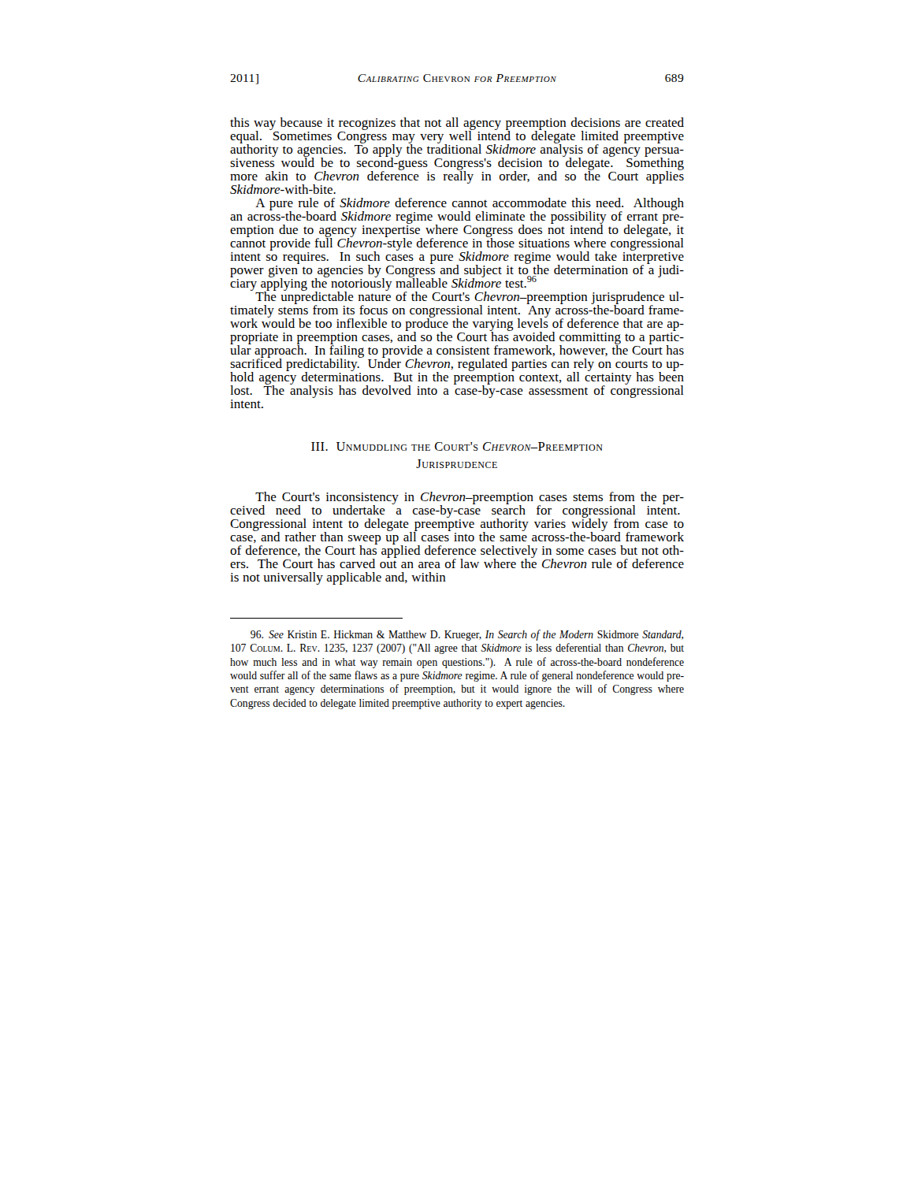2011]
Calibrating Chevron for Preemption
689
this way because it recognizes that not all agency preemption decisions are created equal. Sometimes Congress may very well intend to delegate limited preemptive authority to agencies. To apply the traditional Skidmore analysis of agency persuasiveness would be to second-guess Congress's decision to delegate. Something more akin to Chevron deference is really in order, and so the Court applies Skidmore-with-bite.
A pure rule of Skidmore deference cannot accommodate this need. Although an across-the-board Skidmore regime would eliminate the possibility of errant preemption due to agency inexpertise where Congress does not intend to delegate, it cannot provide full Chevron-style deference in those situations where congressional intent so requires. In such cases a pure Skidmore regime would take interpretive power given to agencies by Congress and subject it to the determination of a judiciary applying the notoriously malleable Skidmore test.96
The unpredictable nature of the Court's Chevron–preemption jurisprudence ultimately stems from its focus on congressional intent. Any across-the-board framework would be too inflexible to produce the varying levels of deference that are appropriate in preemption cases, and so the Court has avoided committing to a particular approach. In failing to provide a consistent framework, however, the Court has sacrificed predictability. Under Chevron, regulated parties can rely on courts to uphold agency determinations. But in the preemption context, all certainty has been lost. The analysis has devolved into a case-by-case assessment of congressional intent.
III. Unmuddling the Court's Chevron–Preemption
Jurisprudence
The Court's inconsistency in Chevron–preemption cases stems from the perceived need to undertake a case-by-case search for congressional intent. Congressional intent to delegate preemptive authority varies widely from case to case, and rather than sweep up all cases into the same across-the-board framework of deference, the Court has applied deference selectively in some cases but not others. The Court has carved out an area of law where the Chevron rule of deference is not universally applicable and, within
96. See Kristin E. Hickman & Matthew D. Krueger, In Search of the Modern Skidmore Standard, 107 Colum. L. Rev. 1235, 1237 (2007) ("All agree that Skidmore is less deferential than Chevron, but how much less and in what way remain open questions."). A rule of across-the-board nondeference would suffer all of the same flaws as a pure Skidmore regime. A rule of general nondeference would prevent errant agency determinations of preemption, but it would ignore the will of Congress where Congress decided to delegate limited preemptive authority to expert agencies.